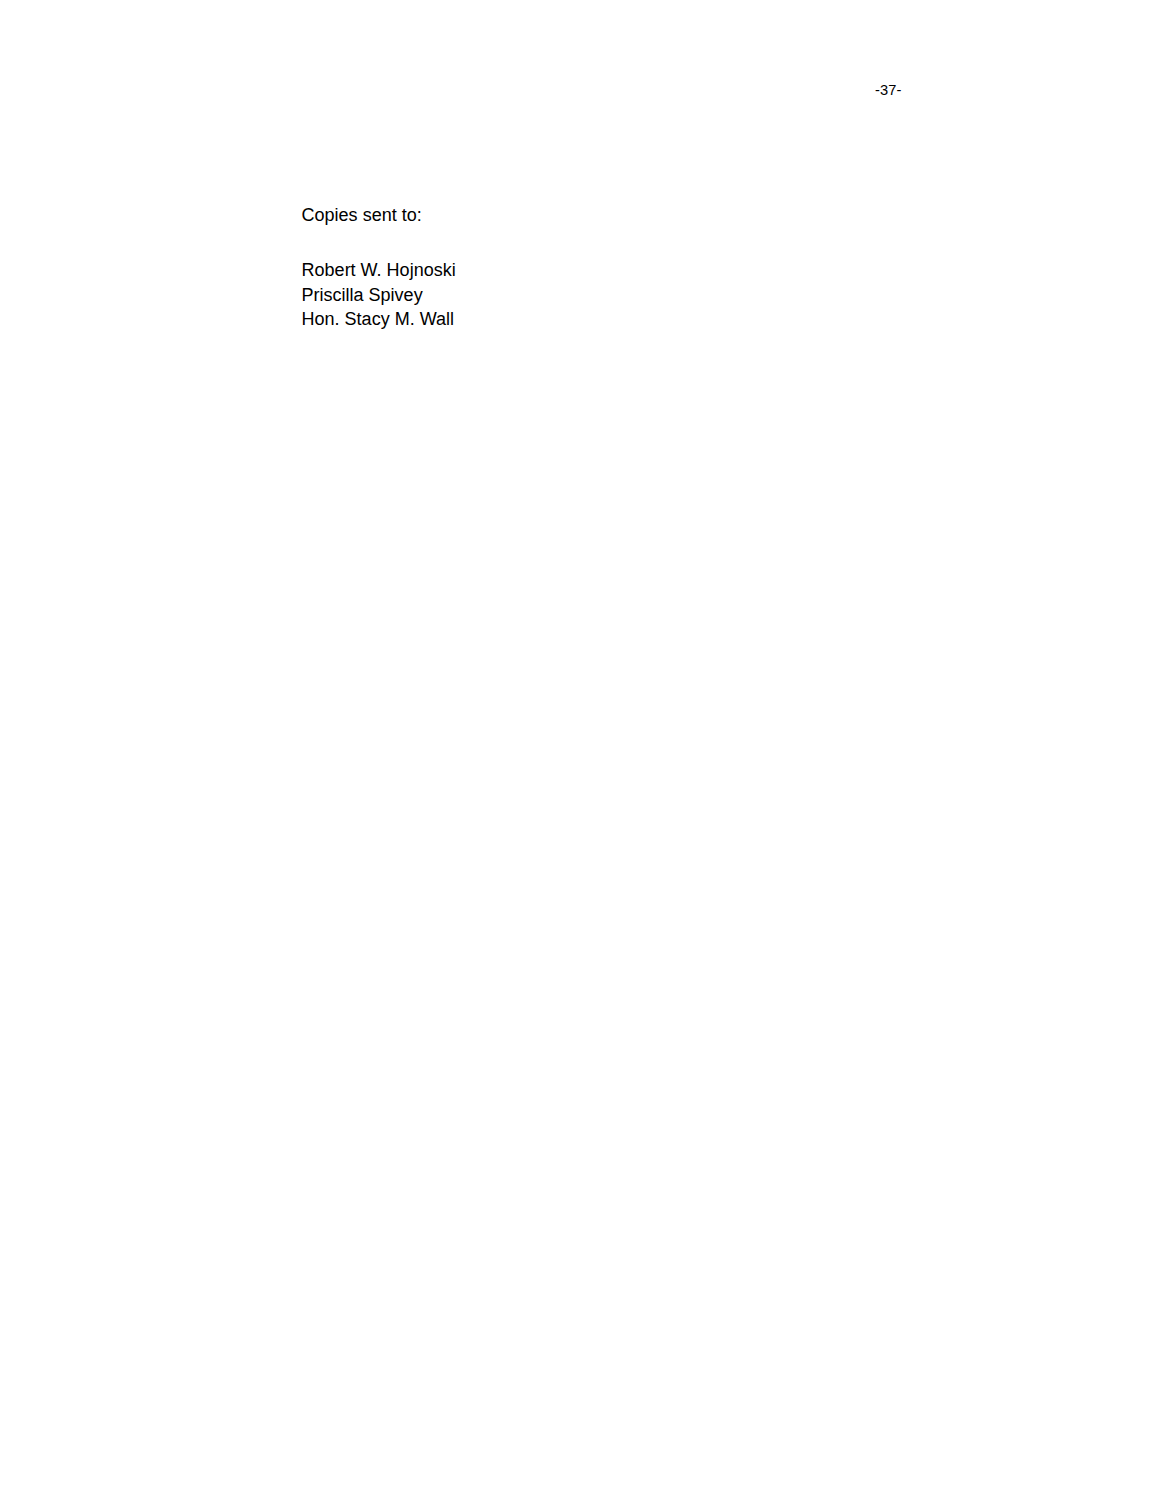-37-
Copies sent to:
Robert W. Hojnoski
Priscilla Spivey
Hon. Stacy M. Wall